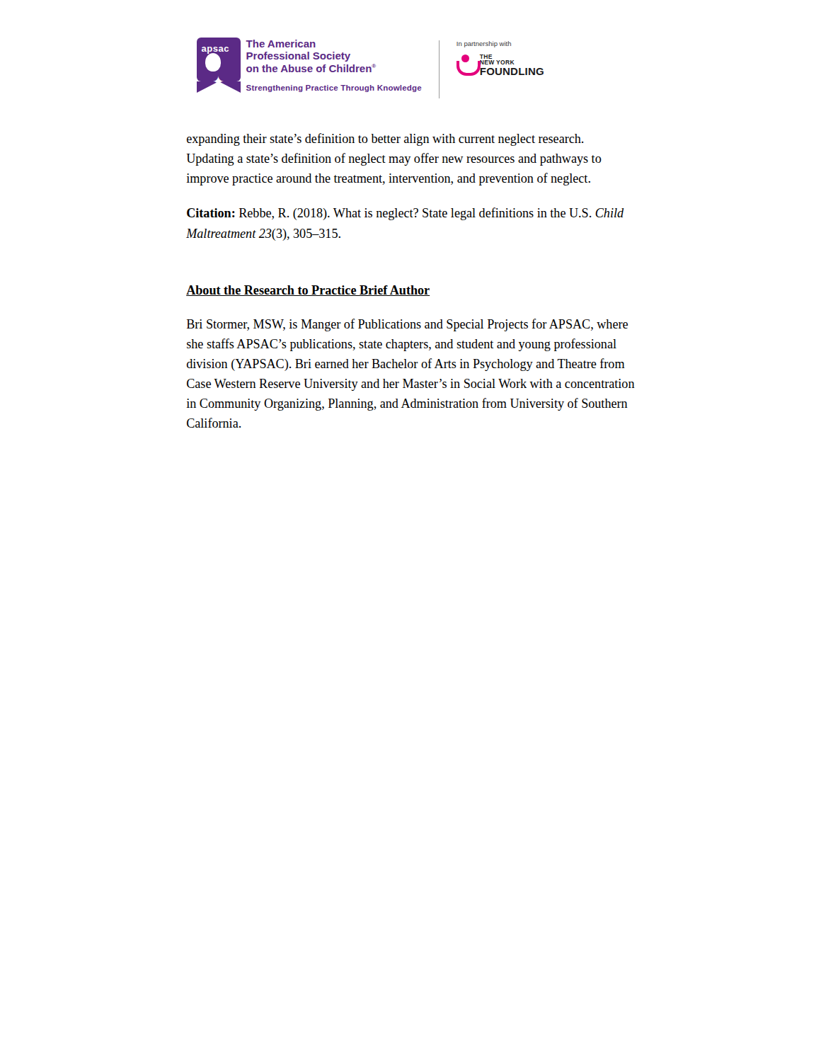apsac
✦
The American
Professional Society
on the Abuse of Children®
Strengthening Practice Through Knowledge
In partnership with
THE
NEW YORK
FOUNDLING
expanding their state’s definition to better align with current neglect research. Updating a state’s definition of neglect may offer new resources and pathways to improve practice around the treatment, intervention, and prevention of neglect.
Citation: Rebbe, R. (2018). What is neglect? State legal definitions in the U.S. Child Maltreatment 23(3), 305–315.
About the Research to Practice Brief Author
Bri Stormer, MSW, is Manger of Publications and Special Projects for APSAC, where she staffs APSAC’s publications, state chapters, and student and young professional division (YAPSAC). Bri earned her Bachelor of Arts in Psychology and Theatre from Case Western Reserve University and her Master’s in Social Work with a concentration in Community Organizing, Planning, and Administration from University of Southern California.